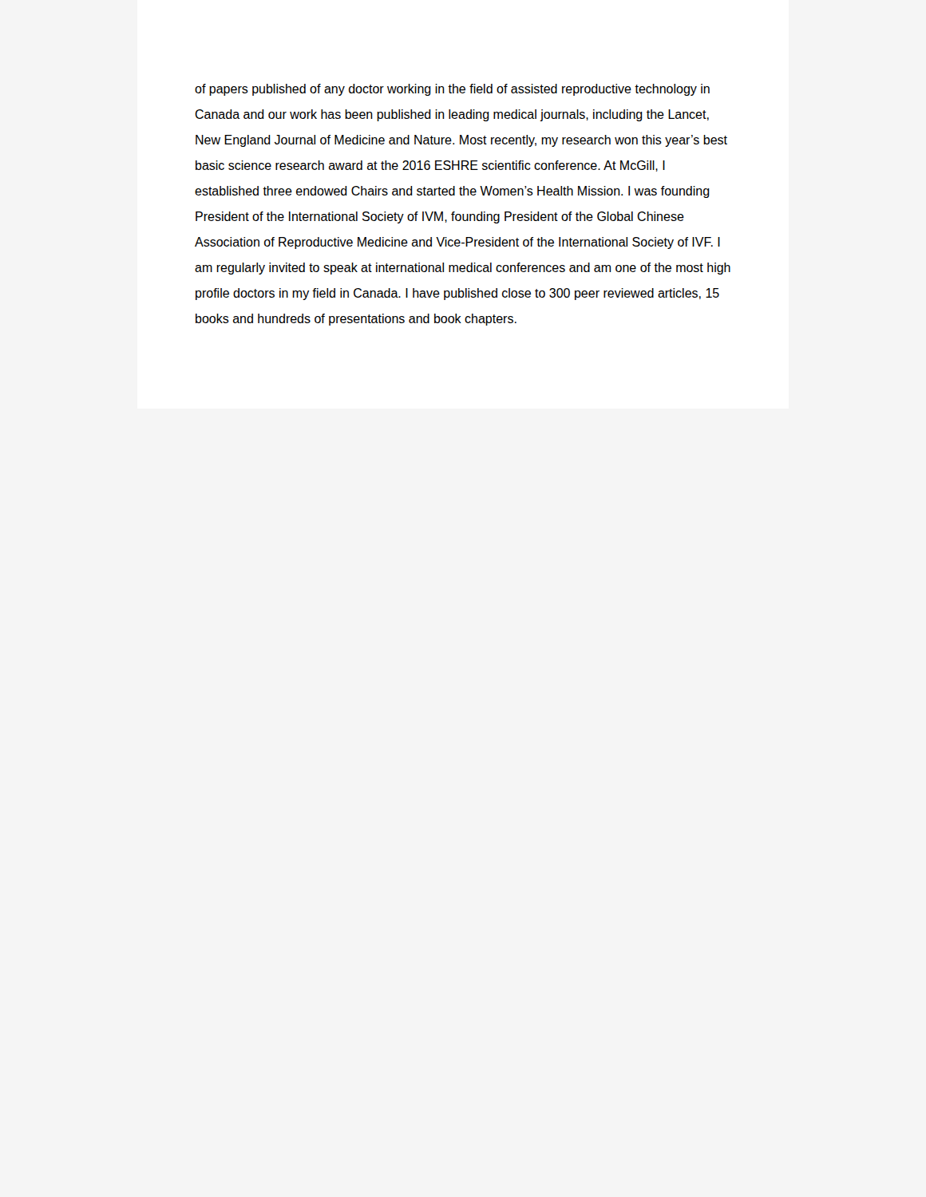of papers published of any doctor working in the field of assisted reproductive technology in Canada and our work has been published in leading medical journals, including the Lancet, New England Journal of Medicine and Nature. Most recently, my research won this year’s best basic science research award at the 2016 ESHRE scientific conference. At McGill, I established three endowed Chairs and started the Women’s Health Mission. I was founding President of the International Society of IVM, founding President of the Global Chinese Association of Reproductive Medicine and Vice-President of the International Society of IVF. I am regularly invited to speak at international medical conferences and am one of the most high profile doctors in my field in Canada. I have published close to 300 peer reviewed articles, 15 books and hundreds of presentations and book chapters.